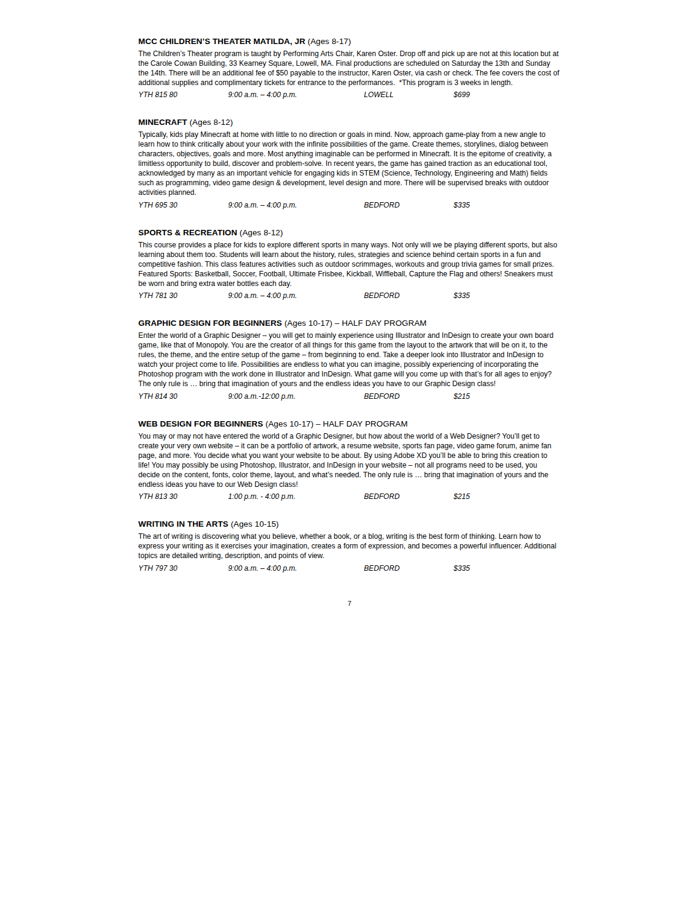MCC CHILDREN’S THEATER MATILDA, JR (Ages 8-17)
The Children’s Theater program is taught by Performing Arts Chair, Karen Oster. Drop off and pick up are not at this location but at the Carole Cowan Building, 33 Kearney Square, Lowell, MA. Final productions are scheduled on Saturday the 13th and Sunday the 14th. There will be an additional fee of $50 payable to the instructor, Karen Oster, via cash or check. The fee covers the cost of additional supplies and complimentary tickets for entrance to the performances. *This program is 3 weeks in length.
YTH 815 80 9:00 a.m. – 4:00 p.m. LOWELL $699
MINECRAFT (Ages 8-12)
Typically, kids play Minecraft at home with little to no direction or goals in mind. Now, approach game-play from a new angle to learn how to think critically about your work with the infinite possibilities of the game. Create themes, storylines, dialog between characters, objectives, goals and more. Most anything imaginable can be performed in Minecraft. It is the epitome of creativity, a limitless opportunity to build, discover and problem-solve. In recent years, the game has gained traction as an educational tool, acknowledged by many as an important vehicle for engaging kids in STEM (Science, Technology, Engineering and Math) fields such as programming, video game design & development, level design and more. There will be supervised breaks with outdoor activities planned.
YTH 695 30 9:00 a.m. – 4:00 p.m. BEDFORD $335
SPORTS & RECREATION (Ages 8-12)
This course provides a place for kids to explore different sports in many ways. Not only will we be playing different sports, but also learning about them too. Students will learn about the history, rules, strategies and science behind certain sports in a fun and competitive fashion. This class features activities such as outdoor scrimmages, workouts and group trivia games for small prizes. Featured Sports: Basketball, Soccer, Football, Ultimate Frisbee, Kickball, Wiffleball, Capture the Flag and others! Sneakers must be worn and bring extra water bottles each day.
YTH 781 30 9:00 a.m. – 4:00 p.m. BEDFORD $335
GRAPHIC DESIGN FOR BEGINNERS (Ages 10-17) – HALF DAY PROGRAM
Enter the world of a Graphic Designer – you will get to mainly experience using Illustrator and InDesign to create your own board game, like that of Monopoly. You are the creator of all things for this game from the layout to the artwork that will be on it, to the rules, the theme, and the entire setup of the game – from beginning to end. Take a deeper look into Illustrator and InDesign to watch your project come to life. Possibilities are endless to what you can imagine, possibly experiencing of incorporating the Photoshop program with the work done in Illustrator and InDesign. What game will you come up with that’s for all ages to enjoy? The only rule is … bring that imagination of yours and the endless ideas you have to our Graphic Design class!
YTH 814 30 9:00 a.m.-12:00 p.m. BEDFORD $215
WEB DESIGN FOR BEGINNERS (Ages 10-17) – HALF DAY PROGRAM
You may or may not have entered the world of a Graphic Designer, but how about the world of a Web Designer? You’ll get to create your very own website – it can be a portfolio of artwork, a resume website, sports fan page, video game forum, anime fan page, and more. You decide what you want your website to be about. By using Adobe XD you’ll be able to bring this creation to life! You may possibly be using Photoshop, Illustrator, and InDesign in your website – not all programs need to be used, you decide on the content, fonts, color theme, layout, and what’s needed. The only rule is … bring that imagination of yours and the endless ideas you have to our Web Design class!
YTH 813 30 1:00 p.m. - 4:00 p.m. BEDFORD $215
WRITING IN THE ARTS (Ages 10-15)
The art of writing is discovering what you believe, whether a book, or a blog, writing is the best form of thinking. Learn how to express your writing as it exercises your imagination, creates a form of expression, and becomes a powerful influencer. Additional topics are detailed writing, description, and points of view.
YTH 797 30 9:00 a.m. – 4:00 p.m. BEDFORD $335
7